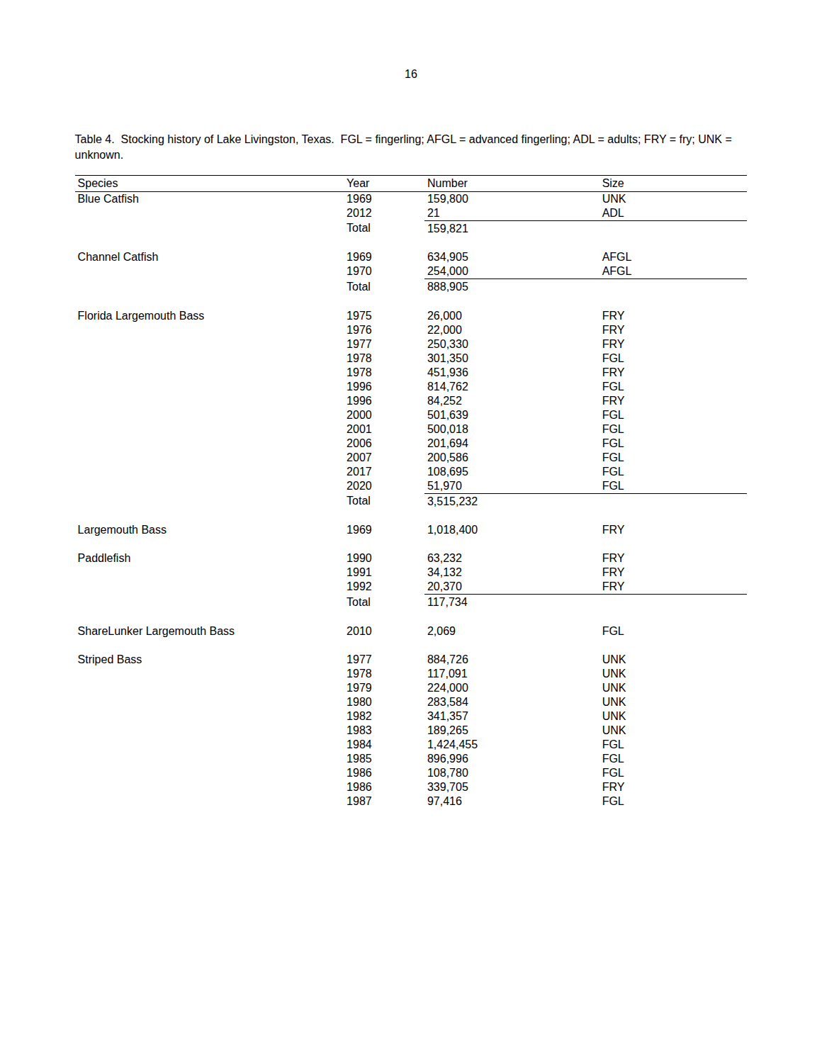16
Table 4. Stocking history of Lake Livingston, Texas. FGL = fingerling; AFGL = advanced fingerling; ADL = adults; FRY = fry; UNK = unknown.
| Species | Year | Number | Size |
| --- | --- | --- | --- |
| Blue Catfish | 1969 | 159,800 | UNK |
| | 2012 | 21 | ADL |
| | Total | 159,821 | |
| Channel Catfish | 1969 | 634,905 | AFGL |
| | 1970 | 254,000 | AFGL |
| | Total | 888,905 | |
| Florida Largemouth Bass | 1975 | 26,000 | FRY |
| | 1976 | 22,000 | FRY |
| | 1977 | 250,330 | FRY |
| | 1978 | 301,350 | FGL |
| | 1978 | 451,936 | FRY |
| | 1996 | 814,762 | FGL |
| | 1996 | 84,252 | FRY |
| | 2000 | 501,639 | FGL |
| | 2001 | 500,018 | FGL |
| | 2006 | 201,694 | FGL |
| | 2007 | 200,586 | FGL |
| | 2017 | 108,695 | FGL |
| | 2020 | 51,970 | FGL |
| | Total | 3,515,232 | |
| Largemouth Bass | 1969 | 1,018,400 | FRY |
| Paddlefish | 1990 | 63,232 | FRY |
| | 1991 | 34,132 | FRY |
| | 1992 | 20,370 | FRY |
| | Total | 117,734 | |
| ShareLunker Largemouth Bass | 2010 | 2,069 | FGL |
| Striped Bass | 1977 | 884,726 | UNK |
| | 1978 | 117,091 | UNK |
| | 1979 | 224,000 | UNK |
| | 1980 | 283,584 | UNK |
| | 1982 | 341,357 | UNK |
| | 1983 | 189,265 | UNK |
| | 1984 | 1,424,455 | FGL |
| | 1985 | 896,996 | FGL |
| | 1986 | 108,780 | FGL |
| | 1986 | 339,705 | FRY |
| | 1987 | 97,416 | FGL |